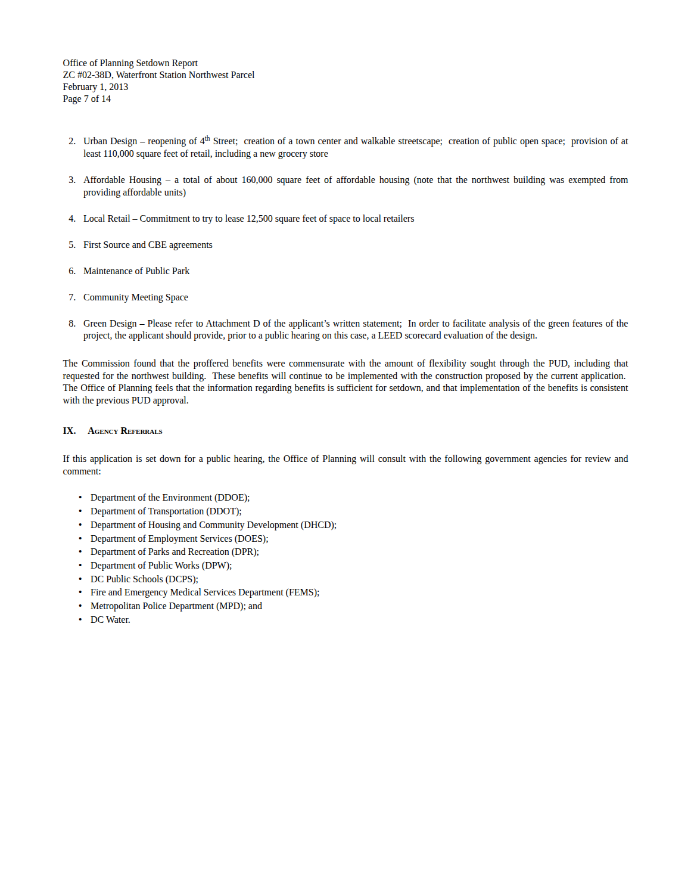Office of Planning Setdown Report
ZC #02-38D, Waterfront Station Northwest Parcel
February 1, 2013
Page 7 of 14
Urban Design – reopening of 4th Street; creation of a town center and walkable streetscape; creation of public open space; provision of at least 110,000 square feet of retail, including a new grocery store
Affordable Housing – a total of about 160,000 square feet of affordable housing (note that the northwest building was exempted from providing affordable units)
Local Retail – Commitment to try to lease 12,500 square feet of space to local retailers
First Source and CBE agreements
Maintenance of Public Park
Community Meeting Space
Green Design – Please refer to Attachment D of the applicant’s written statement; In order to facilitate analysis of the green features of the project, the applicant should provide, prior to a public hearing on this case, a LEED scorecard evaluation of the design.
The Commission found that the proffered benefits were commensurate with the amount of flexibility sought through the PUD, including that requested for the northwest building. These benefits will continue to be implemented with the construction proposed by the current application. The Office of Planning feels that the information regarding benefits is sufficient for setdown, and that implementation of the benefits is consistent with the previous PUD approval.
IX. Agency Referrals
If this application is set down for a public hearing, the Office of Planning will consult with the following government agencies for review and comment:
Department of the Environment (DDOE);
Department of Transportation (DDOT);
Department of Housing and Community Development (DHCD);
Department of Employment Services (DOES);
Department of Parks and Recreation (DPR);
Department of Public Works (DPW);
DC Public Schools (DCPS);
Fire and Emergency Medical Services Department (FEMS);
Metropolitan Police Department (MPD); and
DC Water.